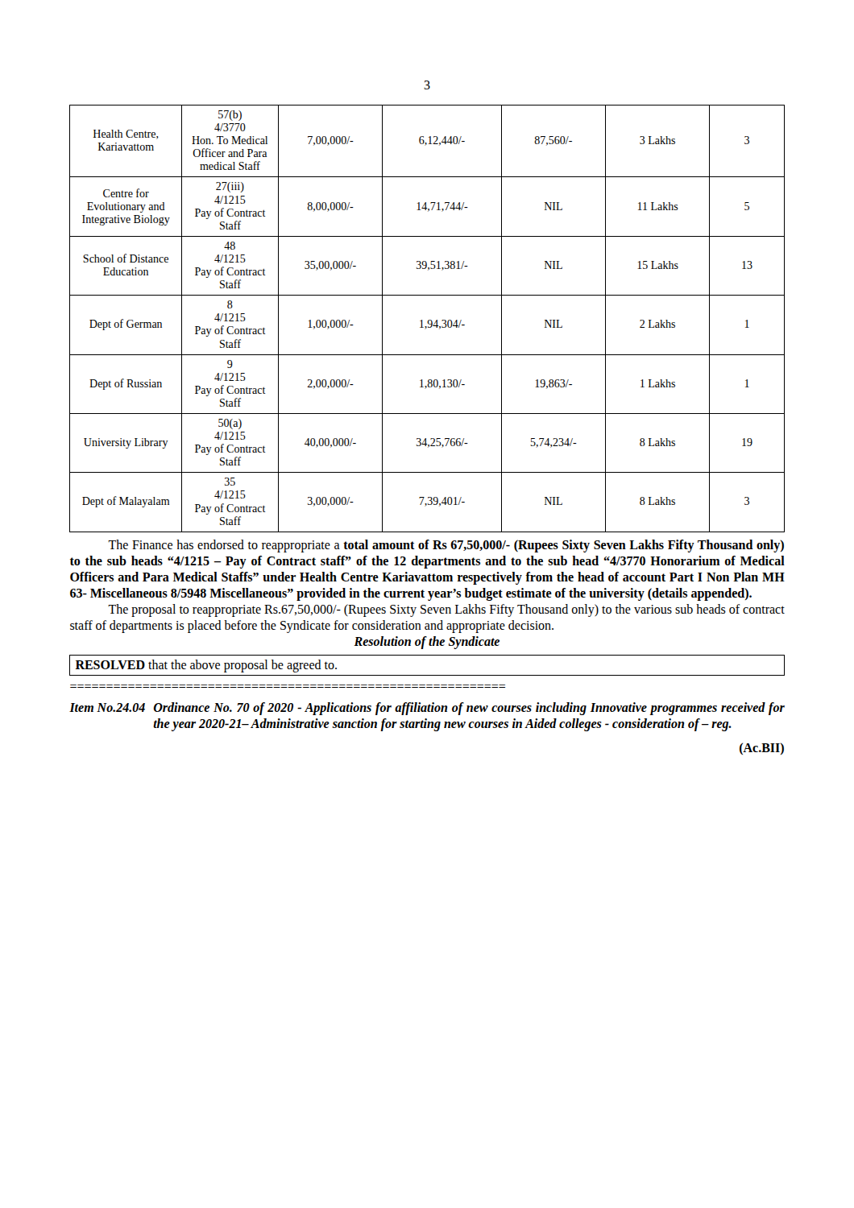3
| Health Centre, Kariavattom | 57(b) 4/3770 Hon. To Medical Officer and Para medical Staff | 7,00,000/- | 6,12,440/- | 87,560/- | 3 Lakhs | 3 |
| Centre for Evolutionary and Integrative Biology | 27(iii) 4/1215 Pay of Contract Staff | 8,00,000/- | 14,71,744/- | NIL | 11 Lakhs | 5 |
| School of Distance Education | 48 4/1215 Pay of Contract Staff | 35,00,000/- | 39,51,381/- | NIL | 15 Lakhs | 13 |
| Dept of German | 8 4/1215 Pay of Contract Staff | 1,00,000/- | 1,94,304/- | NIL | 2 Lakhs | 1 |
| Dept of Russian | 9 4/1215 Pay of Contract Staff | 2,00,000/- | 1,80,130/- | 19,863/- | 1 Lakhs | 1 |
| University Library | 50(a) 4/1215 Pay of Contract Staff | 40,00,000/- | 34,25,766/- | 5,74,234/- | 8 Lakhs | 19 |
| Dept of Malayalam | 35 4/1215 Pay of Contract Staff | 3,00,000/- | 7,39,401/- | NIL | 8 Lakhs | 3 |
The Finance has endorsed to reappropriate a total amount of Rs 67,50,000/- (Rupees Sixty Seven Lakhs Fifty Thousand only) to the sub heads “4/1215 – Pay of Contract staff” of the 12 departments and to the sub head “4/3770 Honorarium of Medical Officers and Para Medical Staffs” under Health Centre Kariavattom respectively from the head of account Part I Non Plan MH 63- Miscellaneous 8/5948 Miscellaneous” provided in the current year’s budget estimate of the university (details appended).
The proposal to reappropriate Rs.67,50,000/- (Rupees Sixty Seven Lakhs Fifty Thousand only) to the various sub heads of contract staff of departments is placed before the Syndicate for consideration and appropriate decision.
Resolution of the Syndicate
RESOLVED that the above proposal be agreed to.
============================================================
Item No.24.04
Ordinance No. 70 of 2020 - Applications for affiliation of new courses including Innovative programmes received for the year 2020-21– Administrative sanction for starting new courses in Aided colleges - consideration of – reg.
(Ac.BII)